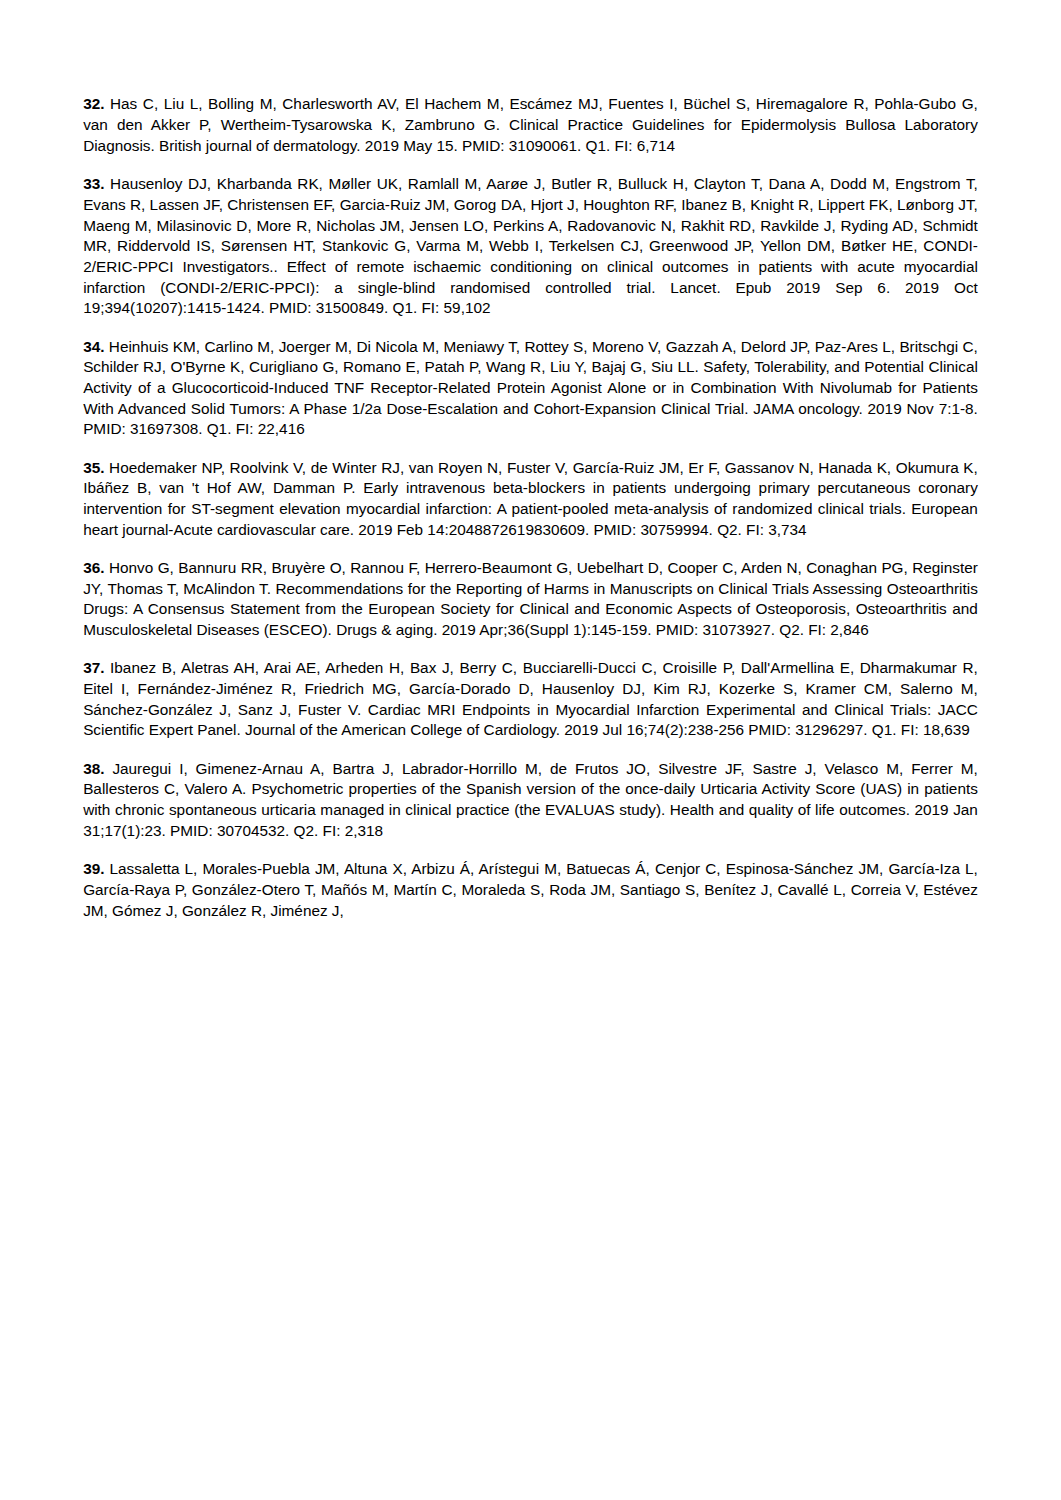32. Has C, Liu L, Bolling M, Charlesworth AV, El Hachem M, Escámez MJ, Fuentes I, Büchel S, Hiremagalore R, Pohla-Gubo G, van den Akker P, Wertheim-Tysarowska K, Zambruno G. Clinical Practice Guidelines for Epidermolysis Bullosa Laboratory Diagnosis. British journal of dermatology. 2019 May 15. PMID: 31090061. Q1. FI: 6,714
33. Hausenloy DJ, Kharbanda RK, Møller UK, Ramlall M, Aarøe J, Butler R, Bulluck H, Clayton T, Dana A, Dodd M, Engstrom T, Evans R, Lassen JF, Christensen EF, Garcia-Ruiz JM, Gorog DA, Hjort J, Houghton RF, Ibanez B, Knight R, Lippert FK, Lønborg JT, Maeng M, Milasinovic D, More R, Nicholas JM, Jensen LO, Perkins A, Radovanovic N, Rakhit RD, Ravkilde J, Ryding AD, Schmidt MR, Riddervold IS, Sørensen HT, Stankovic G, Varma M, Webb I, Terkelsen CJ, Greenwood JP, Yellon DM, Bøtker HE, CONDI-2/ERIC-PPCI Investigators.. Effect of remote ischaemic conditioning on clinical outcomes in patients with acute myocardial infarction (CONDI-2/ERIC-PPCI): a single-blind randomised controlled trial. Lancet. Epub 2019 Sep 6. 2019 Oct 19;394(10207):1415-1424. PMID: 31500849. Q1. FI: 59,102
34. Heinhuis KM, Carlino M, Joerger M, Di Nicola M, Meniawy T, Rottey S, Moreno V, Gazzah A, Delord JP, Paz-Ares L, Britschgi C, Schilder RJ, O'Byrne K, Curigliano G, Romano E, Patah P, Wang R, Liu Y, Bajaj G, Siu LL. Safety, Tolerability, and Potential Clinical Activity of a Glucocorticoid-Induced TNF Receptor-Related Protein Agonist Alone or in Combination With Nivolumab for Patients With Advanced Solid Tumors: A Phase 1/2a Dose-Escalation and Cohort-Expansion Clinical Trial. JAMA oncology. 2019 Nov 7:1-8. PMID: 31697308. Q1. FI: 22,416
35. Hoedemaker NP, Roolvink V, de Winter RJ, van Royen N, Fuster V, García-Ruiz JM, Er F, Gassanov N, Hanada K, Okumura K, Ibáñez B, van 't Hof AW, Damman P. Early intravenous beta-blockers in patients undergoing primary percutaneous coronary intervention for ST-segment elevation myocardial infarction: A patient-pooled meta-analysis of randomized clinical trials. European heart journal-Acute cardiovascular care. 2019 Feb 14:2048872619830609. PMID: 30759994. Q2. FI: 3,734
36. Honvo G, Bannuru RR, Bruyère O, Rannou F, Herrero-Beaumont G, Uebelhart D, Cooper C, Arden N, Conaghan PG, Reginster JY, Thomas T, McAlindon T. Recommendations for the Reporting of Harms in Manuscripts on Clinical Trials Assessing Osteoarthritis Drugs: A Consensus Statement from the European Society for Clinical and Economic Aspects of Osteoporosis, Osteoarthritis and Musculoskeletal Diseases (ESCEO). Drugs & aging. 2019 Apr;36(Suppl 1):145-159. PMID: 31073927. Q2. FI: 2,846
37. Ibanez B, Aletras AH, Arai AE, Arheden H, Bax J, Berry C, Bucciarelli-Ducci C, Croisille P, Dall'Armellina E, Dharmakumar R, Eitel I, Fernández-Jiménez R, Friedrich MG, García-Dorado D, Hausenloy DJ, Kim RJ, Kozerke S, Kramer CM, Salerno M, Sánchez-González J, Sanz J, Fuster V. Cardiac MRI Endpoints in Myocardial Infarction Experimental and Clinical Trials: JACC Scientific Expert Panel. Journal of the American College of Cardiology. 2019 Jul 16;74(2):238-256 PMID: 31296297. Q1. FI: 18,639
38. Jauregui I, Gimenez-Arnau A, Bartra J, Labrador-Horrillo M, de Frutos JO, Silvestre JF, Sastre J, Velasco M, Ferrer M, Ballesteros C, Valero A. Psychometric properties of the Spanish version of the once-daily Urticaria Activity Score (UAS) in patients with chronic spontaneous urticaria managed in clinical practice (the EVALUAS study). Health and quality of life outcomes. 2019 Jan 31;17(1):23. PMID: 30704532. Q2. FI: 2,318
39. Lassaletta L, Morales-Puebla JM, Altuna X, Arbizu Á, Arístegui M, Batuecas Á, Cenjor C, Espinosa-Sánchez JM, García-Iza L, García-Raya P, González-Otero T, Mañós M, Martín C, Moraleda S, Roda JM, Santiago S, Benítez J, Cavallé L, Correia V, Estévez JM, Gómez J, González R, Jiménez J,